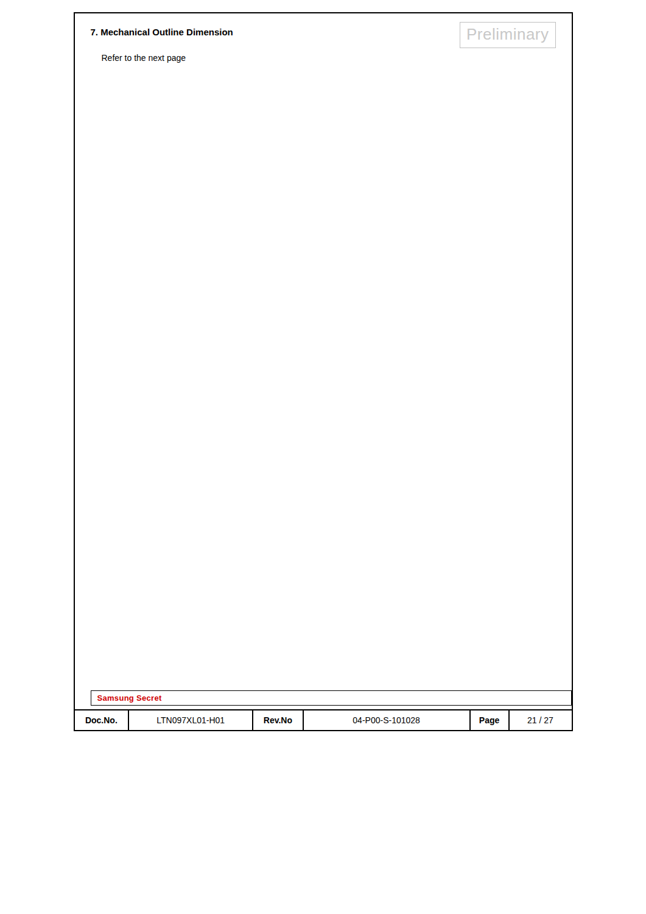Preliminary
7. Mechanical Outline Dimension
Refer to the next page
Samsung Secret
| Doc.No. | LTN097XL01-H01 | Rev.No | 04-P00-S-101028 | Page | 21 / 27 |